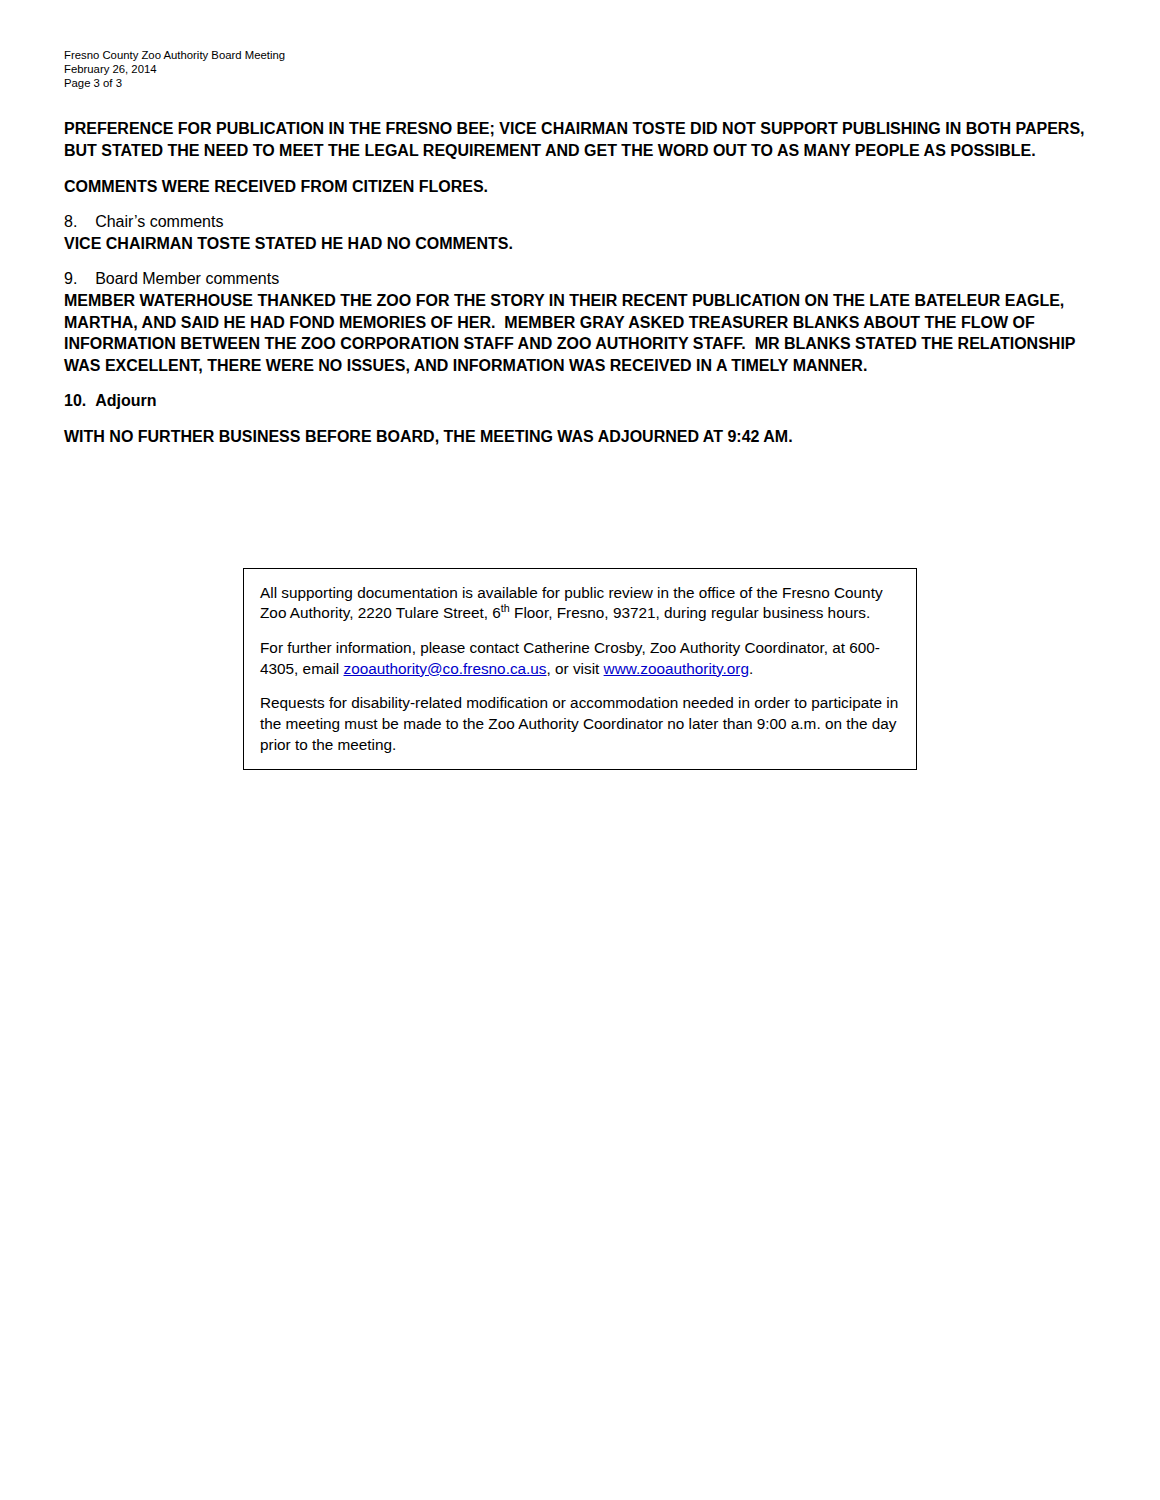Fresno County Zoo Authority Board Meeting
February 26, 2014
Page 3 of 3
PREFERENCE FOR PUBLICATION IN THE FRESNO BEE; VICE CHAIRMAN TOSTE DID NOT SUPPORT PUBLISHING IN BOTH PAPERS, BUT STATED THE NEED TO MEET THE LEGAL REQUIREMENT AND GET THE WORD OUT TO AS MANY PEOPLE AS POSSIBLE.
COMMENTS WERE RECEIVED FROM CITIZEN FLORES.
8. Chair’s comments
VICE CHAIRMAN TOSTE STATED HE HAD NO COMMENTS.
9. Board Member comments
MEMBER WATERHOUSE THANKED THE ZOO FOR THE STORY IN THEIR RECENT PUBLICATION ON THE LATE BATELEUR EAGLE, MARTHA, AND SAID HE HAD FOND MEMORIES OF HER. MEMBER GRAY ASKED TREASURER BLANKS ABOUT THE FLOW OF INFORMATION BETWEEN THE ZOO CORPORATION STAFF AND ZOO AUTHORITY STAFF. MR BLANKS STATED THE RELATIONSHIP WAS EXCELLENT, THERE WERE NO ISSUES, AND INFORMATION WAS RECEIVED IN A TIMELY MANNER.
10. Adjourn
WITH NO FURTHER BUSINESS BEFORE BOARD, THE MEETING WAS ADJOURNED AT 9:42 AM.
All supporting documentation is available for public review in the office of the Fresno County Zoo Authority, 2220 Tulare Street, 6th Floor, Fresno, 93721, during regular business hours.
For further information, please contact Catherine Crosby, Zoo Authority Coordinator, at 600-4305, email zooauthority@co.fresno.ca.us, or visit www.zooauthority.org.
Requests for disability-related modification or accommodation needed in order to participate in the meeting must be made to the Zoo Authority Coordinator no later than 9:00 a.m. on the day prior to the meeting.